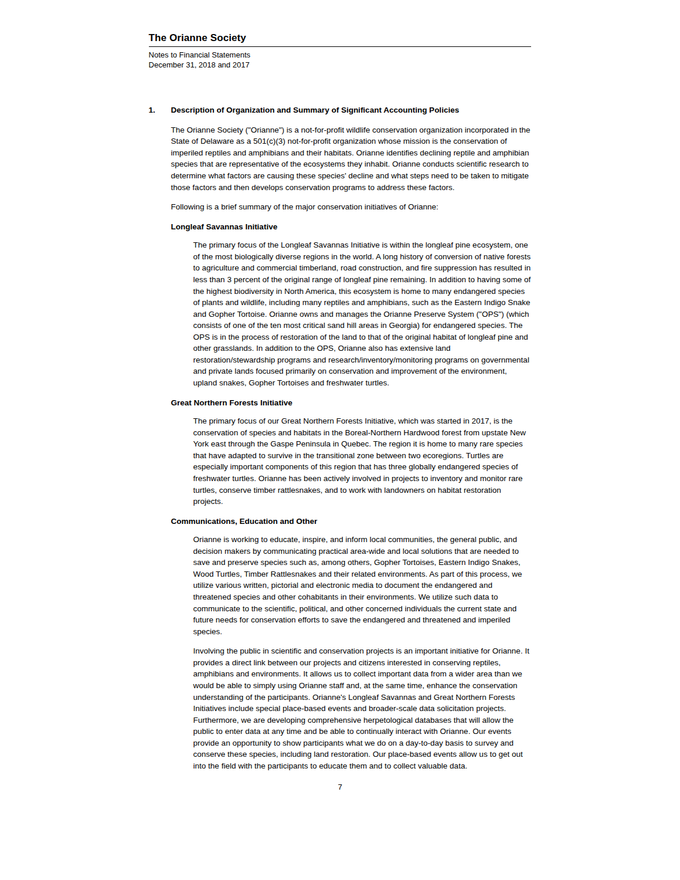The Orianne Society
Notes to Financial Statements
December 31, 2018 and 2017
Description of Organization and Summary of Significant Accounting Policies
The Orianne Society ("Orianne") is a not-for-profit wildlife conservation organization incorporated in the State of Delaware as a 501(c)(3) not-for-profit organization whose mission is the conservation of imperiled reptiles and amphibians and their habitats. Orianne identifies declining reptile and amphibian species that are representative of the ecosystems they inhabit. Orianne conducts scientific research to determine what factors are causing these species' decline and what steps need to be taken to mitigate those factors and then develops conservation programs to address these factors.
Following is a brief summary of the major conservation initiatives of Orianne:
Longleaf Savannas Initiative
The primary focus of the Longleaf Savannas Initiative is within the longleaf pine ecosystem, one of the most biologically diverse regions in the world. A long history of conversion of native forests to agriculture and commercial timberland, road construction, and fire suppression has resulted in less than 3 percent of the original range of longleaf pine remaining. In addition to having some of the highest biodiversity in North America, this ecosystem is home to many endangered species of plants and wildlife, including many reptiles and amphibians, such as the Eastern Indigo Snake and Gopher Tortoise. Orianne owns and manages the Orianne Preserve System ("OPS") (which consists of one of the ten most critical sand hill areas in Georgia) for endangered species. The OPS is in the process of restoration of the land to that of the original habitat of longleaf pine and other grasslands. In addition to the OPS, Orianne also has extensive land restoration/stewardship programs and research/inventory/monitoring programs on governmental and private lands focused primarily on conservation and improvement of the environment, upland snakes, Gopher Tortoises and freshwater turtles.
Great Northern Forests Initiative
The primary focus of our Great Northern Forests Initiative, which was started in 2017, is the conservation of species and habitats in the Boreal-Northern Hardwood forest from upstate New York east through the Gaspe Peninsula in Quebec. The region it is home to many rare species that have adapted to survive in the transitional zone between two ecoregions. Turtles are especially important components of this region that has three globally endangered species of freshwater turtles. Orianne has been actively involved in projects to inventory and monitor rare turtles, conserve timber rattlesnakes, and to work with landowners on habitat restoration projects.
Communications, Education and Other
Orianne is working to educate, inspire, and inform local communities, the general public, and decision makers by communicating practical area-wide and local solutions that are needed to save and preserve species such as, among others, Gopher Tortoises, Eastern Indigo Snakes, Wood Turtles, Timber Rattlesnakes and their related environments. As part of this process, we utilize various written, pictorial and electronic media to document the endangered and threatened species and other cohabitants in their environments. We utilize such data to communicate to the scientific, political, and other concerned individuals the current state and future needs for conservation efforts to save the endangered and threatened and imperiled species.
Involving the public in scientific and conservation projects is an important initiative for Orianne. It provides a direct link between our projects and citizens interested in conserving reptiles, amphibians and environments. It allows us to collect important data from a wider area than we would be able to simply using Orianne staff and, at the same time, enhance the conservation understanding of the participants. Orianne's Longleaf Savannas and Great Northern Forests Initiatives include special place-based events and broader-scale data solicitation projects. Furthermore, we are developing comprehensive herpetological databases that will allow the public to enter data at any time and be able to continually interact with Orianne. Our events provide an opportunity to show participants what we do on a day-to-day basis to survey and conserve these species, including land restoration. Our place-based events allow us to get out into the field with the participants to educate them and to collect valuable data.
7